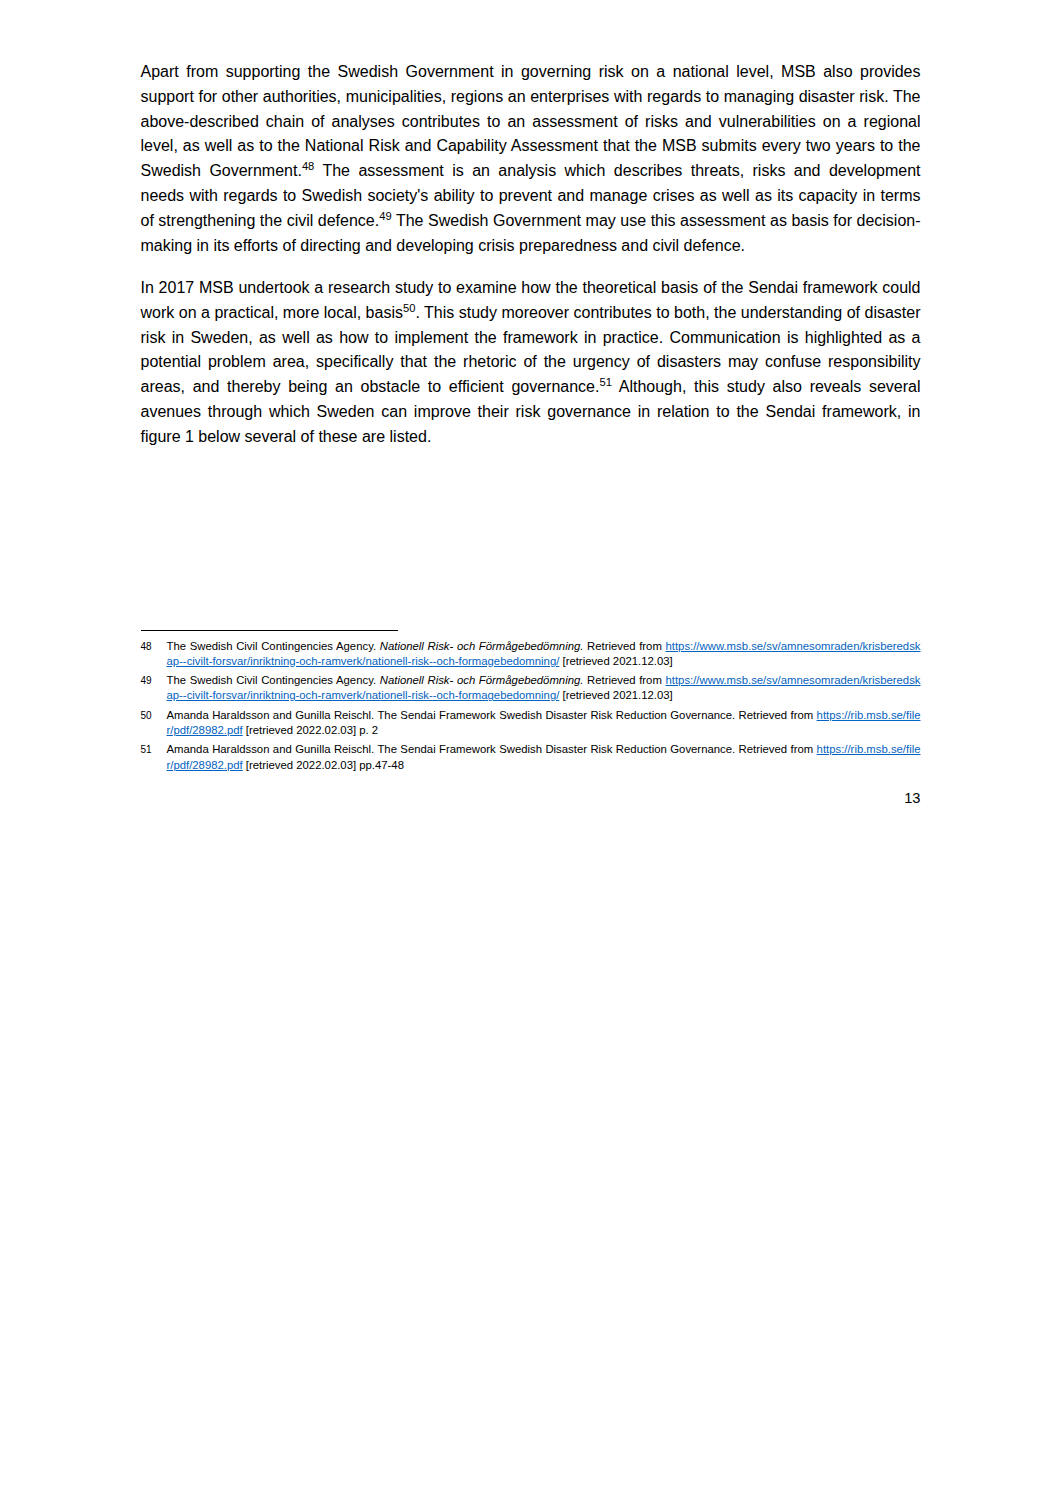Apart from supporting the Swedish Government in governing risk on a national level, MSB also provides support for other authorities, municipalities, regions an enterprises with regards to managing disaster risk. The above-described chain of analyses contributes to an assessment of risks and vulnerabilities on a regional level, as well as to the National Risk and Capability Assessment that the MSB submits every two years to the Swedish Government.48 The assessment is an analysis which describes threats, risks and development needs with regards to Swedish society's ability to prevent and manage crises as well as its capacity in terms of strengthening the civil defence.49 The Swedish Government may use this assessment as basis for decision-making in its efforts of directing and developing crisis preparedness and civil defence.
In 2017 MSB undertook a research study to examine how the theoretical basis of the Sendai framework could work on a practical, more local, basis50. This study moreover contributes to both, the understanding of disaster risk in Sweden, as well as how to implement the framework in practice. Communication is highlighted as a potential problem area, specifically that the rhetoric of the urgency of disasters may confuse responsibility areas, and thereby being an obstacle to efficient governance.51 Although, this study also reveals several avenues through which Sweden can improve their risk governance in relation to the Sendai framework, in figure 1 below several of these are listed.
48
The Swedish Civil Contingencies Agency. Nationell Risk- och Förmågebedömning. Retrieved from https://www.msb.se/sv/amnesomraden/krisberedskap--civilt-forsvar/inriktning-och-ramverk/nationell-risk--och-formagebedomning/ [retrieved 2021.12.03]
49
The Swedish Civil Contingencies Agency. Nationell Risk- och Förmågebedömning. Retrieved from https://www.msb.se/sv/amnesomraden/krisberedskap--civilt-forsvar/inriktning-och-ramverk/nationell-risk--och-formagebedomning/ [retrieved 2021.12.03]
50
Amanda Haraldsson and Gunilla Reischl. The Sendai Framework Swedish Disaster Risk Reduction Governance. Retrieved from https://rib.msb.se/filer/pdf/28982.pdf [retrieved 2022.02.03] p. 2
51
Amanda Haraldsson and Gunilla Reischl. The Sendai Framework Swedish Disaster Risk Reduction Governance. Retrieved from https://rib.msb.se/filer/pdf/28982.pdf [retrieved 2022.02.03] pp.47-48
13